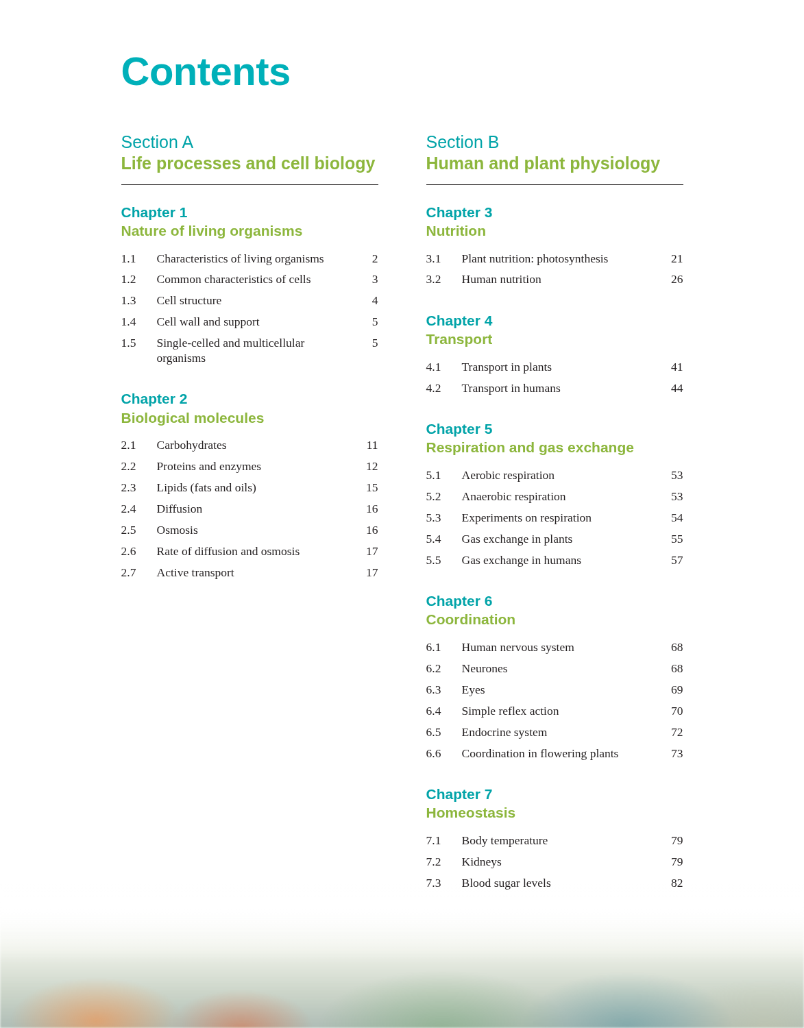Contents
Section A
Life processes and cell biology
Chapter 1
Nature of living organisms
| 1.1 | Characteristics of living organisms | 2 |
| 1.2 | Common characteristics of cells | 3 |
| 1.3 | Cell structure | 4 |
| 1.4 | Cell wall and support | 5 |
| 1.5 | Single-celled and multicellular organisms | 5 |
Chapter 2
Biological molecules
| 2.1 | Carbohydrates | 11 |
| 2.2 | Proteins and enzymes | 12 |
| 2.3 | Lipids (fats and oils) | 15 |
| 2.4 | Diffusion | 16 |
| 2.5 | Osmosis | 16 |
| 2.6 | Rate of diffusion and osmosis | 17 |
| 2.7 | Active transport | 17 |
Section B
Human and plant physiology
Chapter 3
Nutrition
| 3.1 | Plant nutrition: photosynthesis | 21 |
| 3.2 | Human nutrition | 26 |
Chapter 4
Transport
| 4.1 | Transport in plants | 41 |
| 4.2 | Transport in humans | 44 |
Chapter 5
Respiration and gas exchange
| 5.1 | Aerobic respiration | 53 |
| 5.2 | Anaerobic respiration | 53 |
| 5.3 | Experiments on respiration | 54 |
| 5.4 | Gas exchange in plants | 55 |
| 5.5 | Gas exchange in humans | 57 |
Chapter 6
Coordination
| 6.1 | Human nervous system | 68 |
| 6.2 | Neurones | 68 |
| 6.3 | Eyes | 69 |
| 6.4 | Simple reflex action | 70 |
| 6.5 | Endocrine system | 72 |
| 6.6 | Coordination in flowering plants | 73 |
Chapter 7
Homeostasis
| 7.1 | Body temperature | 79 |
| 7.2 | Kidneys | 79 |
| 7.3 | Blood sugar levels | 82 |